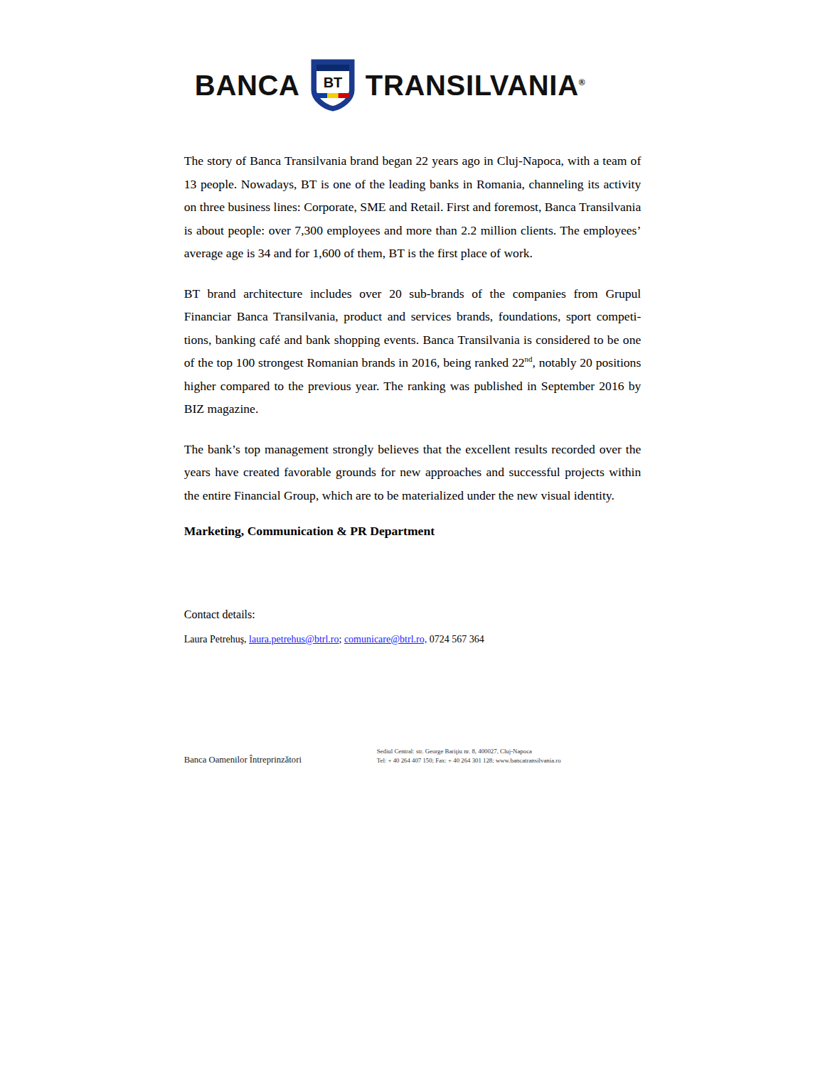BANCA
BT
TRANSILVANIA®
The story of Banca Transilvania brand began 22 years ago in Cluj-Napoca, with a team of 13 people. Nowadays, BT is one of the leading banks in Romania, channeling its activity on three business lines: Corporate, SME and Retail. First and foremost, Banca Transilvania is about people: over 7,300 employees and more than 2.2 million clients. The employees’ average age is 34 and for 1,600 of them, BT is the first place of work.
BT brand architecture includes over 20 sub-brands of the companies from Grupul Financiar Banca Transilvania, product and services brands, foundations, sport competitions, banking café and bank shopping events. Banca Transilvania is considered to be one of the top 100 strongest Romanian brands in 2016, being ranked 22nd, notably 20 positions higher compared to the previous year. The ranking was published in September 2016 by BIZ magazine.
The bank’s top management strongly believes that the excellent results recorded over the years have created favorable grounds for new approaches and successful projects within the entire Financial Group, which are to be materialized under the new visual identity.
Marketing, Communication & PR Department
Contact details:
Laura Petrehuş, laura.petrehus@btrl.ro; comunicare@btrl.ro, 0724 567 364
Banca Oamenilor Întreprinzători
Sediul Central: str. George Bariţiu nr. 8, 400027, Cluj-Napoca
Tel: + 40 264 407 150; Fax: + 40 264 301 128; www.bancatransilvania.ro